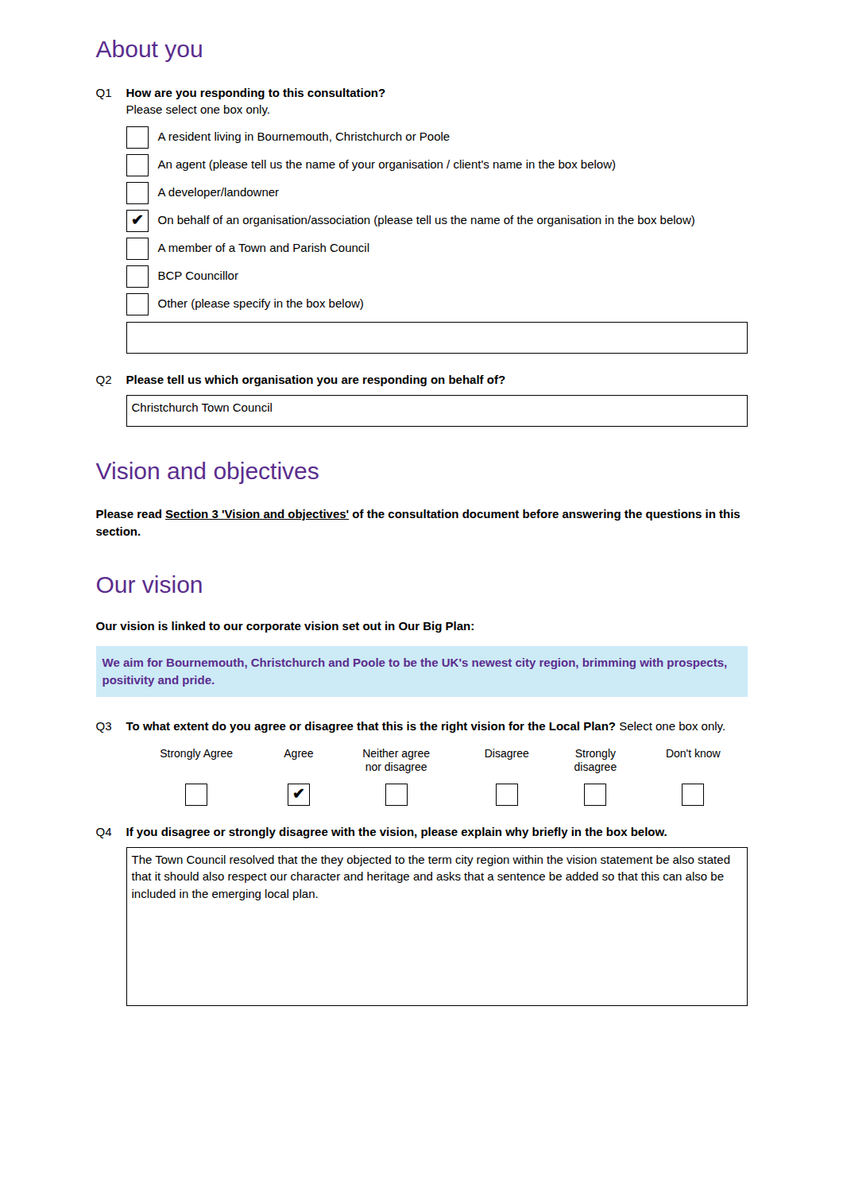About you
Q1
How are you responding to this consultation?
Please select one box only.
A resident living in Bournemouth, Christchurch or Poole
An agent (please tell us the name of your organisation / client's name in the box below)
A developer/landowner
✔On behalf of an organisation/association (please tell us the name of the organisation in the box below)
A member of a Town and Parish Council
BCP Councillor
Other (please specify in the box below)
Q2
Please tell us which organisation you are responding on behalf of?
Christchurch Town Council
Vision and objectives
Please read Section 3 'Vision and objectives' of the consultation document before answering the questions in this section.
Our vision
Our vision is linked to our corporate vision set out in Our Big Plan:
We aim for Bournemouth, Christchurch and Poole to be the UK's newest city region, brimming with prospects, positivity and pride.
Q3
To what extent do you agree or disagree that this is the right vision for the Local Plan? Select one box only.
| Strongly Agree | Agree | Neither agree nor disagree | Disagree | Strongly disagree | Don't know |
| | ✔ | | | | |
Q4
If you disagree or strongly disagree with the vision, please explain why briefly in the box below.
The Town Council resolved that the they objected to the term city region within the vision statement be also stated that it should also respect our character and heritage and asks that a sentence be added so that this can also be included in the emerging local plan.